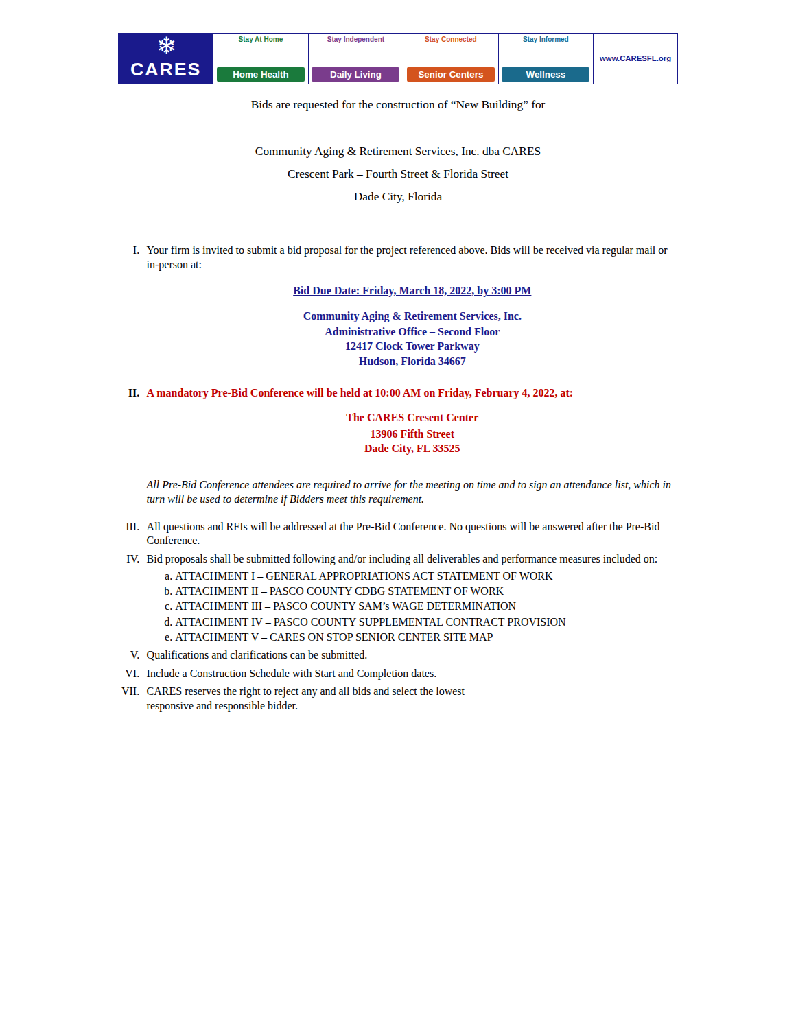❄
CARES
Stay At Home
Home Health
Stay Independent
Daily Living
Stay Connected
Senior Centers
Stay Informed
Wellness
www.CARESFL.org
Bids are requested for the construction of “New Building” for
Community Aging & Retirement Services, Inc. dba CARES
Crescent Park – Fourth Street & Florida Street
Dade City, Florida
Your firm is invited to submit a bid proposal for the project referenced above. Bids will be received via regular mail or in-person at:
Bid Due Date: Friday, March 18, 2022, by 3:00 PM
Community Aging & Retirement Services, Inc.
Administrative Office – Second Floor
12417 Clock Tower Parkway
Hudson, Florida 34667
A mandatory Pre-Bid Conference will be held at 10:00 AM on Friday, February 4, 2022, at:
The CARES Cresent Center
13906 Fifth Street
Dade City, FL 33525
All Pre-Bid Conference attendees are required to arrive for the meeting on time and to sign an attendance list, which in turn will be used to determine if Bidders meet this requirement.
All questions and RFIs will be addressed at the Pre-Bid Conference. No questions will be answered after the Pre-Bid Conference.
Bid proposals shall be submitted following and/or including all deliverables and performance measures included on:
ATTACHMENT I – GENERAL APPROPRIATIONS ACT STATEMENT OF WORK
ATTACHMENT II – PASCO COUNTY CDBG STATEMENT OF WORK
ATTACHMENT III – PASCO COUNTY SAM’s WAGE DETERMINATION
ATTACHMENT IV – PASCO COUNTY SUPPLEMENTAL CONTRACT PROVISION
ATTACHMENT V – CARES ON STOP SENIOR CENTER SITE MAP
Qualifications and clarifications can be submitted.
Include a Construction Schedule with Start and Completion dates.
CARES reserves the right to reject any and all bids and select the lowest
responsive and responsible bidder.